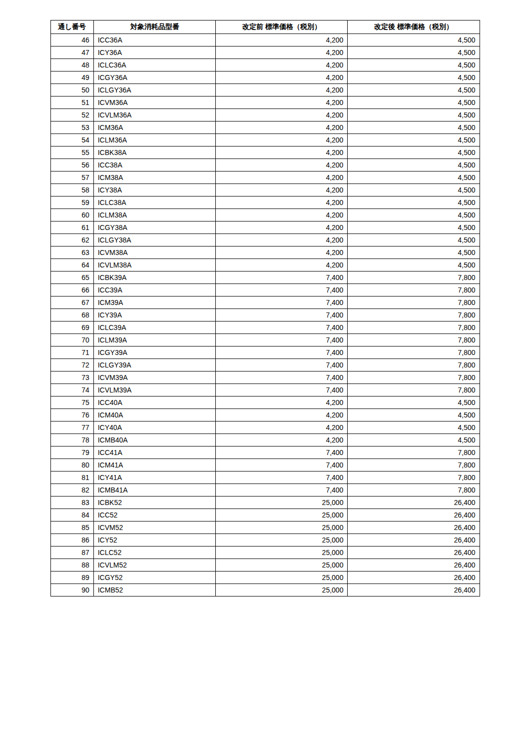| 通し番号 | 対象消耗品型番 | 改定前 標準価格（税別） | 改定後 標準価格（税別） |
| --- | --- | --- | --- |
| 46 | ICC36A | 4,200 | 4,500 |
| 47 | ICY36A | 4,200 | 4,500 |
| 48 | ICLC36A | 4,200 | 4,500 |
| 49 | ICGY36A | 4,200 | 4,500 |
| 50 | ICLGY36A | 4,200 | 4,500 |
| 51 | ICVM36A | 4,200 | 4,500 |
| 52 | ICVLM36A | 4,200 | 4,500 |
| 53 | ICM36A | 4,200 | 4,500 |
| 54 | ICLM36A | 4,200 | 4,500 |
| 55 | ICBK38A | 4,200 | 4,500 |
| 56 | ICC38A | 4,200 | 4,500 |
| 57 | ICM38A | 4,200 | 4,500 |
| 58 | ICY38A | 4,200 | 4,500 |
| 59 | ICLC38A | 4,200 | 4,500 |
| 60 | ICLM38A | 4,200 | 4,500 |
| 61 | ICGY38A | 4,200 | 4,500 |
| 62 | ICLGY38A | 4,200 | 4,500 |
| 63 | ICVM38A | 4,200 | 4,500 |
| 64 | ICVLM38A | 4,200 | 4,500 |
| 65 | ICBK39A | 7,400 | 7,800 |
| 66 | ICC39A | 7,400 | 7,800 |
| 67 | ICM39A | 7,400 | 7,800 |
| 68 | ICY39A | 7,400 | 7,800 |
| 69 | ICLC39A | 7,400 | 7,800 |
| 70 | ICLM39A | 7,400 | 7,800 |
| 71 | ICGY39A | 7,400 | 7,800 |
| 72 | ICLGY39A | 7,400 | 7,800 |
| 73 | ICVM39A | 7,400 | 7,800 |
| 74 | ICVLM39A | 7,400 | 7,800 |
| 75 | ICC40A | 4,200 | 4,500 |
| 76 | ICM40A | 4,200 | 4,500 |
| 77 | ICY40A | 4,200 | 4,500 |
| 78 | ICMB40A | 4,200 | 4,500 |
| 79 | ICC41A | 7,400 | 7,800 |
| 80 | ICM41A | 7,400 | 7,800 |
| 81 | ICY41A | 7,400 | 7,800 |
| 82 | ICMB41A | 7,400 | 7,800 |
| 83 | ICBK52 | 25,000 | 26,400 |
| 84 | ICC52 | 25,000 | 26,400 |
| 85 | ICVM52 | 25,000 | 26,400 |
| 86 | ICY52 | 25,000 | 26,400 |
| 87 | ICLC52 | 25,000 | 26,400 |
| 88 | ICVLM52 | 25,000 | 26,400 |
| 89 | ICGY52 | 25,000 | 26,400 |
| 90 | ICMB52 | 25,000 | 26,400 |